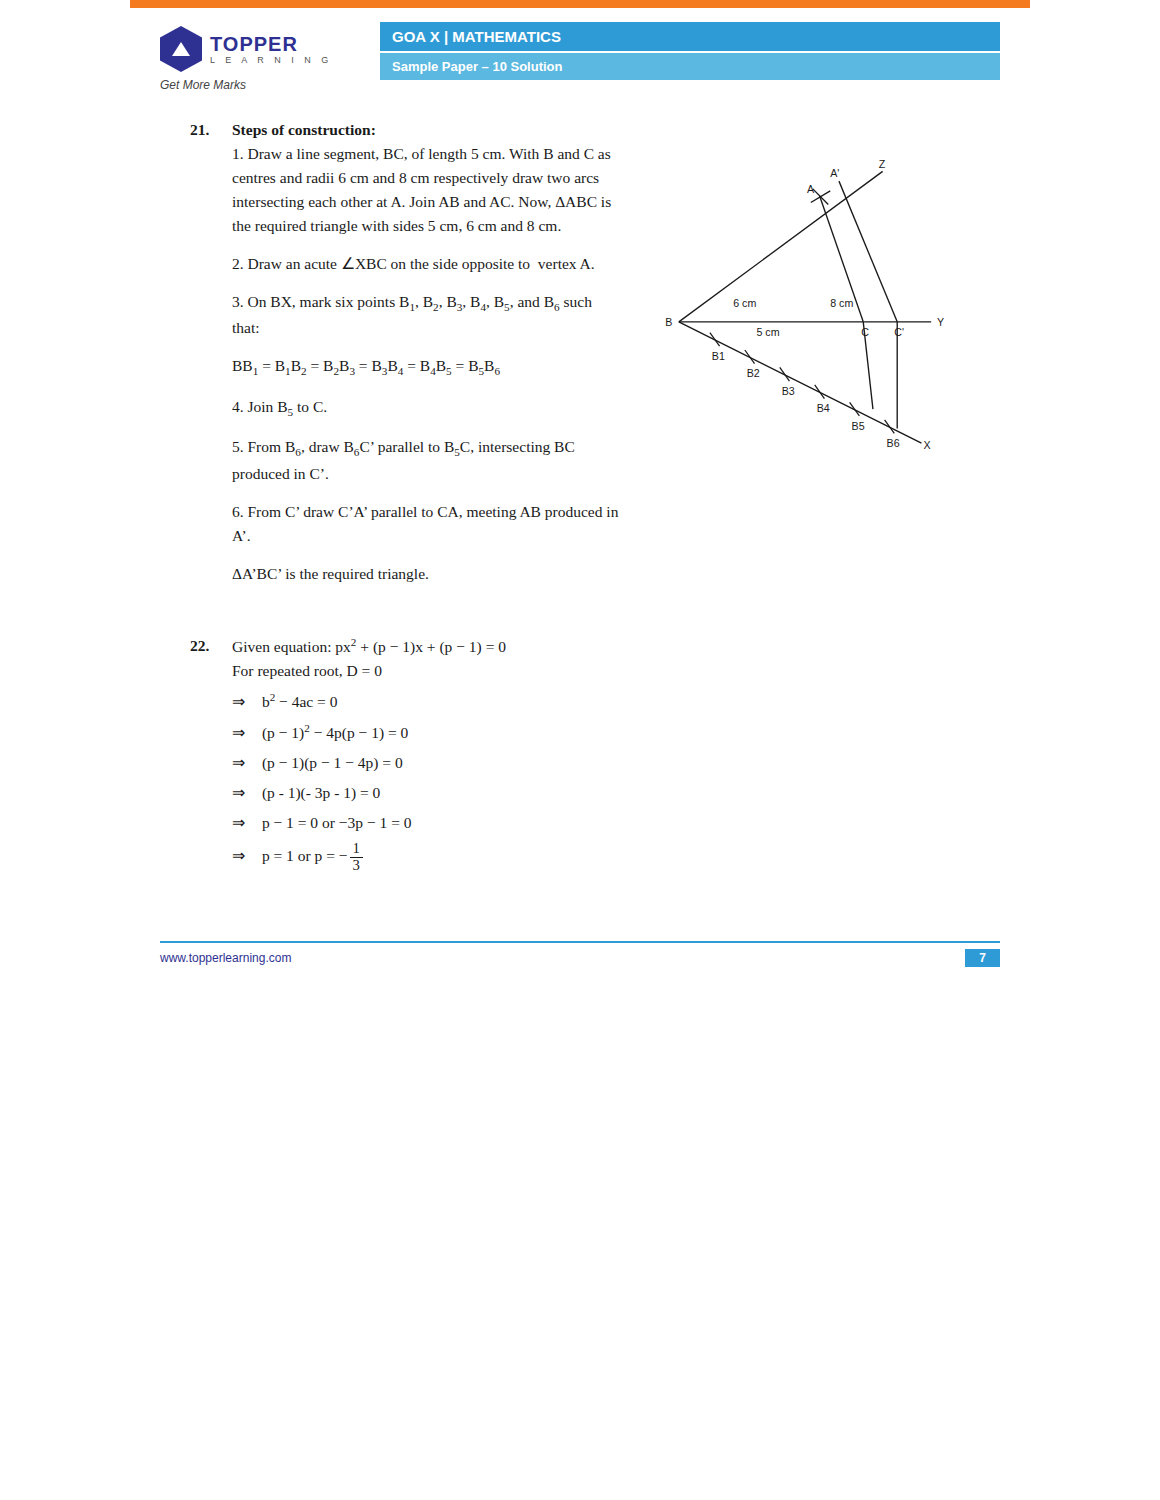TOPPER
L E A R N I N G
Get More Marks
GOA X | MATHEMATICS
Sample Paper – 10 Solution
21. Steps of construction:
1. Draw a line segment, BC, of length 5 cm. With B and C as centres and radii 6 cm and 8 cm respectively draw two arcs intersecting each other at A. Join AB and AC. Now, ΔABC is the required triangle with sides 5 cm, 6 cm and 8 cm.
2. Draw an acute ∠XBC on the side opposite to vertex A.
3. On BX, mark six points B1, B2, B3, B4, B5, and B6 such that:
BB1 = B1B2 = B2B3 = B3B4 = B4B5 = B5B6
4. Join B5 to C.
5. From B6, draw B6C’ parallel to B5C, intersecting BC produced in C’.
6. From C’ draw C’A’ parallel to CA, meeting AB produced in A’.
ΔA’BC’ is the required triangle.
Z A' A B C C' Y X 6 cm 8 cm 5 cm B1 B2 B3 B4 B5 B6
22. Given equation: px2 + (p − 1)x + (p − 1) = 0
For repeated root, D = 0
⇒ b2 − 4ac = 0
⇒ (p − 1)2 − 4p(p − 1) = 0
⇒ (p − 1)(p − 1 − 4p) = 0
⇒ (p - 1)(- 3p - 1) = 0
⇒ p − 1 = 0 or −3p − 1 = 0
⇒ p = 1 or p = −13
www.topperlearning.com 7